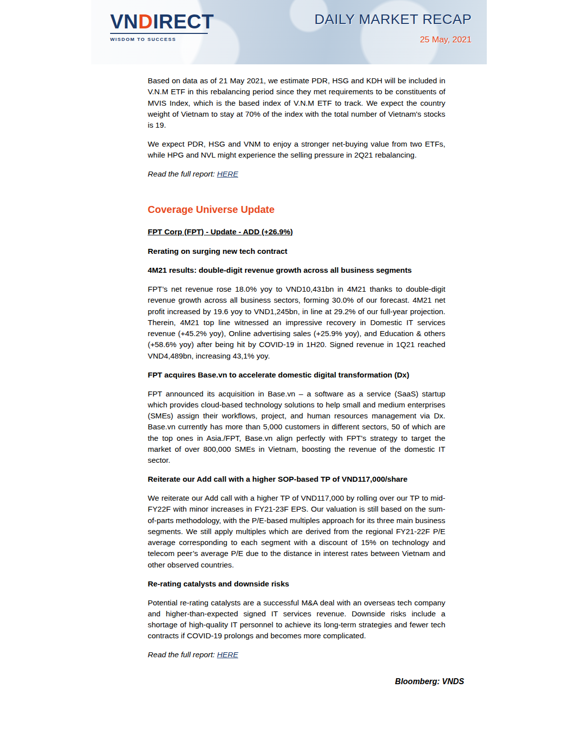VNDIRECT
WISDOM TO SUCCESS
DAILY MARKET RECAP
25 May, 2021
Based on data as of 21 May 2021, we estimate PDR, HSG and KDH will be included in V.N.M ETF in this rebalancing period since they met requirements to be constituents of MVIS Index, which is the based index of V.N.M ETF to track. We expect the country weight of Vietnam to stay at 70% of the index with the total number of Vietnam's stocks is 19.
We expect PDR, HSG and VNM to enjoy a stronger net-buying value from two ETFs, while HPG and NVL might experience the selling pressure in 2Q21 rebalancing.
Read the full report: HERE
Coverage Universe Update
FPT Corp (FPT) - Update - ADD (+26.9%)
Rerating on surging new tech contract
4M21 results: double-digit revenue growth across all business segments
FPT’s net revenue rose 18.0% yoy to VND10,431bn in 4M21 thanks to double-digit revenue growth across all business sectors, forming 30.0% of our forecast. 4M21 net profit increased by 19.6 yoy to VND1,245bn, in line at 29.2% of our full-year projection. Therein, 4M21 top line witnessed an impressive recovery in Domestic IT services revenue (+45.2% yoy), Online advertising sales (+25.9% yoy), and Education & others (+58.6% yoy) after being hit by COVID-19 in 1H20. Signed revenue in 1Q21 reached VND4,489bn, increasing 43,1% yoy.
FPT acquires Base.vn to accelerate domestic digital transformation (Dx)
FPT announced its acquisition in Base.vn – a software as a service (SaaS) startup which provides cloud-based technology solutions to help small and medium enterprises (SMEs) assign their workflows, project, and human resources management via Dx. Base.vn currently has more than 5,000 customers in different sectors, 50 of which are the top ones in Asia./FPT, Base.vn align perfectly with FPT’s strategy to target the market of over 800,000 SMEs in Vietnam, boosting the revenue of the domestic IT sector.
Reiterate our Add call with a higher SOP-based TP of VND117,000/share
We reiterate our Add call with a higher TP of VND117,000 by rolling over our TP to mid-FY22F with minor increases in FY21-23F EPS. Our valuation is still based on the sum-of-parts methodology, with the P/E-based multiples approach for its three main business segments. We still apply multiples which are derived from the regional FY21-22F P/E average corresponding to each segment with a discount of 15% on technology and telecom peer’s average P/E due to the distance in interest rates between Vietnam and other observed countries.
Re-rating catalysts and downside risks
Potential re-rating catalysts are a successful M&A deal with an overseas tech company and higher-than-expected signed IT services revenue. Downside risks include a shortage of high-quality IT personnel to achieve its long-term strategies and fewer tech contracts if COVID-19 prolongs and becomes more complicated.
Read the full report: HERE
Bloomberg: VNDS